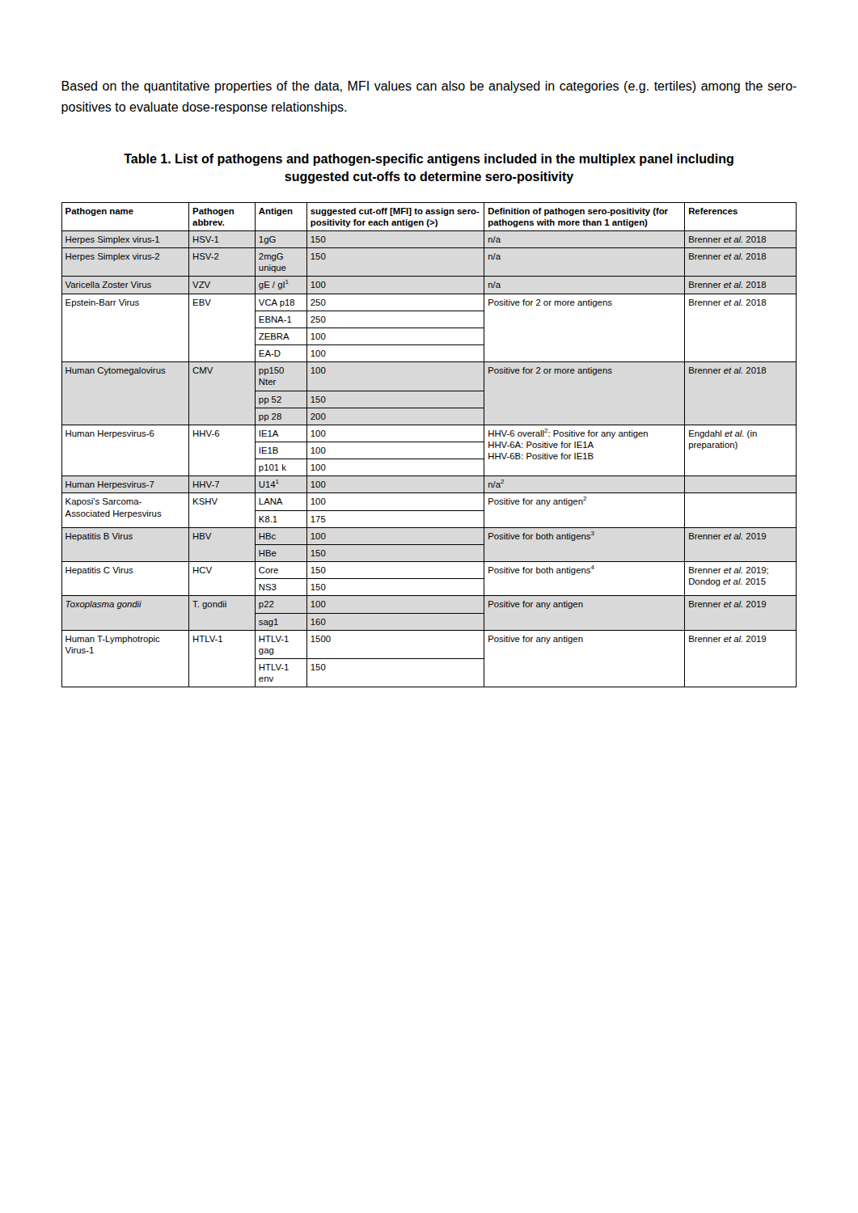Based on the quantitative properties of the data, MFI values can also be analysed in categories (e.g. tertiles) among the sero-positives to evaluate dose-response relationships.
Table 1. List of pathogens and pathogen-specific antigens included in the multiplex panel including suggested cut-offs to determine sero-positivity
| Pathogen name | Pathogen abbrev. | Antigen | suggested cut-off [MFI] to assign sero-positivity for each antigen (>) | Definition of pathogen sero-positivity (for pathogens with more than 1 antigen) | References |
| --- | --- | --- | --- | --- | --- |
| Herpes Simplex virus-1 | HSV-1 | 1gG | 150 | n/a | Brenner et al. 2018 |
| Herpes Simplex virus-2 | HSV-2 | 2mgG unique | 150 | n/a | Brenner et al. 2018 |
| Varicella Zoster Virus | VZV | gE / gI 1 | 100 | n/a | Brenner et al. 2018 |
| Epstein-Barr Virus | EBV | VCA p18 | 250 | Positive for 2 or more antigens | Brenner et al. 2018 |
| EBNA-1 | 250 |
| ZEBRA | 100 |
| EA-D | 100 |
| Human Cytomegalovirus | CMV | pp150 Nter | 100 | Positive for 2 or more antigens | Brenner et al. 2018 |
| pp 52 | 150 |
| pp 28 | 200 |
| Human Herpesvirus-6 | HHV-6 | IE1A | 100 | HHV-6 overall 2 : Positive for any antigen HHV-6A: Positive for IE1A HHV-6B: Positive for IE1B | Engdahl et al. (in preparation) |
| IE1B | 100 |
| p101 k | 100 |
| Human Herpesvirus-7 | HHV-7 | U14 1 | 100 | n/a 2 | |
| Kaposi's Sarcoma-Associated Herpesvirus | KSHV | LANA | 100 | Positive for any antigen 2 | |
| K8.1 | 175 |
| Hepatitis B Virus | HBV | HBc | 100 | Positive for both antigens 3 | Brenner et al. 2019 |
| HBe | 150 |
| Hepatitis C Virus | HCV | Core | 150 | Positive for both antigens 4 | Brenner et al. 2019; Dondog et al. 2015 |
| NS3 | 150 |
| Toxoplasma gondii | T. gondii | p22 | 100 | Positive for any antigen | Brenner et al. 2019 |
| sag1 | 160 |
| Human T-Lymphotropic Virus-1 | HTLV-1 | HTLV-1 gag | 1500 | Positive for any antigen | Brenner et al. 2019 |
| HTLV-1 env | 150 |